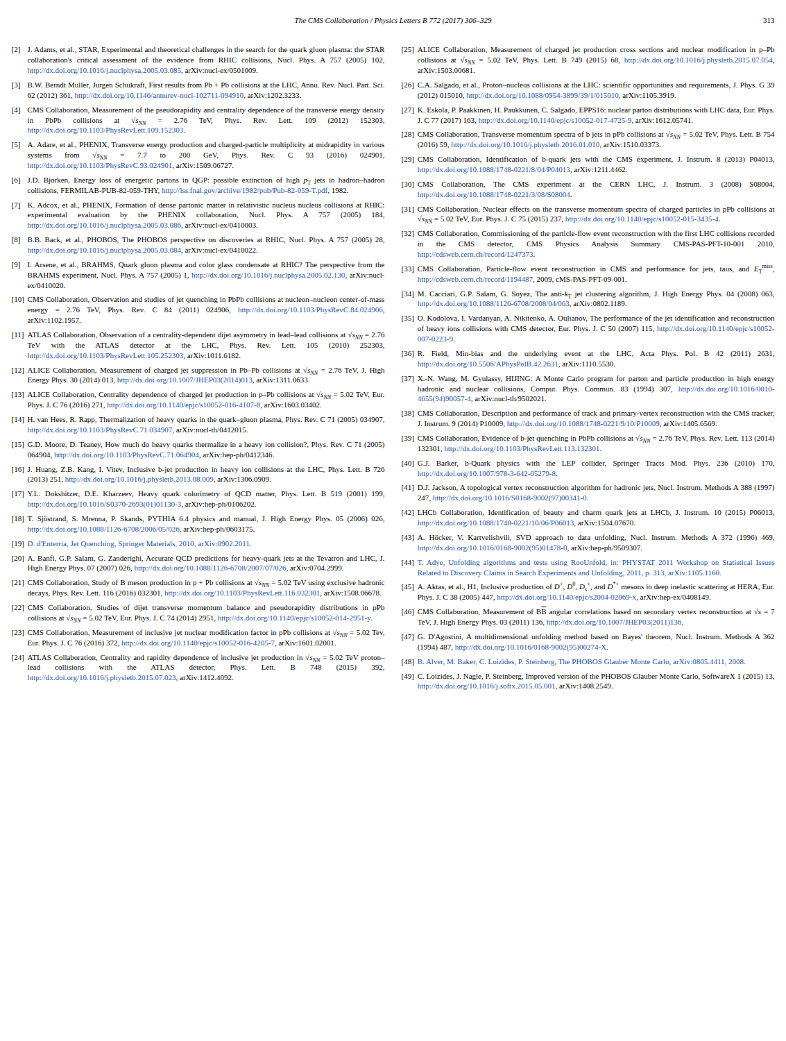The CMS Collaboration / Physics Letters B 772 (2017) 306–329 313
[2] J. Adams, et al., STAR, Experimental and theoretical challenges in the search for the quark gluon plasma: the STAR collaboration's critical assessment of the evidence from RHIC collisions, Nucl. Phys. A 757 (2005) 102, http://dx.doi.org/10.1016/j.nuclphysa.2005.03.085, arXiv:nucl-ex/0501009.
[3] B.W. Berndt Muller, Jurgen Schukraft, First results from Pb + Pb collisions at the LHC, Annu. Rev. Nucl. Part. Sci. 62 (2012) 361, http://dx.doi.org/10.1146/annurev-nucl-102711-094910, arXiv:1202.3233.
[4] CMS Collaboration, Measurement of the pseudorapidity and centrality dependence of the transverse energy density in PbPb collisions at √sNN = 2.76 TeV, Phys. Rev. Lett. 109 (2012) 152303, http://dx.doi.org/10.1103/PhysRevLett.109.152303.
[5] A. Adare, et al., PHENIX, Transverse energy production and charged-particle multiplicity at midrapidity in various systems from √sNN = 7.7 to 200 GeV, Phys. Rev. C 93 (2016) 024901, http://dx.doi.org/10.1103/PhysRevC.93.024901, arXiv:1509.06727.
[6] J.D. Bjorken, Energy loss of energetic partons in QGP: possible extinction of high pT jets in hadron–hadron collisions, FERMILAB-PUB-82-059-THY, http://lss.fnal.gov/archive/1982/pub/Pub-82-059-T.pdf, 1982.
[7] K. Adcox, et al., PHENIX, Formation of dense partonic matter in relativistic nucleus nucleus collisions at RHIC: experimental evaluation by the PHENIX collaboration, Nucl. Phys. A 757 (2005) 184, http://dx.doi.org/10.1016/j.nuclphysa.2005.03.086, arXiv:nucl-ex/0410003.
[8] B.B. Back, et al., PHOBOS, The PHOBOS perspective on discoveries at RHIC, Nucl. Phys. A 757 (2005) 28, http://dx.doi.org/10.1016/j.nuclphysa.2005.03.084, arXiv:nucl-ex/0410022.
[9] I. Arsene, et al., BRAHMS, Quark gluon plasma and color glass condensate at RHIC? The perspective from the BRAHMS experiment, Nucl. Phys. A 757 (2005) 1, http://dx.doi.org/10.1016/j.nuclphysa.2005.02.130, arXiv:nucl-ex/0410020.
[10] CMS Collaboration, Observation and studies of jet quenching in PbPb collisions at nucleon–nucleon center-of-mass energy = 2.76 TeV, Phys. Rev. C 84 (2011) 024906, http://dx.doi.org/10.1103/PhysRevC.84.024906, arXiv:1102.1957.
[11] ATLAS Collaboration, Observation of a centrality-dependent dijet asymmetry in lead–lead collisions at √sNN = 2.76 TeV with the ATLAS detector at the LHC, Phys. Rev. Lett. 105 (2010) 252303, http://dx.doi.org/10.1103/PhysRevLett.105.252303, arXiv:1011.6182.
[12] ALICE Collaboration, Measurement of charged jet suppression in Pb–Pb collisions at √sNN = 2.76 TeV, J. High Energy Phys. 30 (2014) 013, http://dx.doi.org/10.1007/JHEP03(2014)013, arXiv:1311.0633.
[13] ALICE Collaboration, Centrality dependence of charged jet production in p–Pb collisions at √sNN = 5.02 TeV, Eur. Phys. J. C 76 (2016) 271, http://dx.doi.org/10.1140/epjc/s10052-016-4107-8, arXiv:1603.03402.
[14] H. van Hees, R. Rapp, Thermalization of heavy quarks in the quark–gluon plasma, Phys. Rev. C 71 (2005) 034907, http://dx.doi.org/10.1103/PhysRevC.71.034907, arXiv:nucl-th/0412015.
[15] G.D. Moore, D. Teaney, How much do heavy quarks thermalize in a heavy ion collision?, Phys. Rev. C 71 (2005) 064904, http://dx.doi.org/10.1103/PhysRevC.71.064904, arXiv:hep-ph/0412346.
[16] J. Huang, Z.B. Kang, I. Vitev, Inclusive b-jet production in heavy ion collisions at the LHC, Phys. Lett. B 726 (2013) 251, http://dx.doi.org/10.1016/j.physletb.2013.08.009, arXiv:1306.0909.
[17] Y.L. Dokshitzer, D.E. Kharzeev, Heavy quark colorimetry of QCD matter, Phys. Lett. B 519 (2001) 199, http://dx.doi.org/10.1016/S0370-2693(01)01130-3, arXiv:hep-ph/0106202.
[18] T. Sjöstrand, S. Mrenna, P. Skands, PYTHIA 6.4 physics and manual, J. High Energy Phys. 05 (2006) 026, http://dx.doi.org/10.1088/1126-6708/2006/05/026, arXiv:hep-ph/0603175.
[19] D. d'Enterria, Jet Quenching, Springer Materials, 2010, arXiv:0902.2011.
[20] A. Banfi, G.P. Salam, G. Zanderighi, Accurate QCD predictions for heavy-quark jets at the Tevatron and LHC, J. High Energy Phys. 07 (2007) 026, http://dx.doi.org/10.1088/1126-6708/2007/07/026, arXiv:0704.2999.
[21] CMS Collaboration, Study of B meson production in p + Pb collisions at √sNN = 5.02 TeV using exclusive hadronic decays, Phys. Rev. Lett. 116 (2016) 032301, http://dx.doi.org/10.1103/PhysRevLett.116.032301, arXiv:1508.06678.
[22] CMS Collaboration, Studies of dijet transverse momentum balance and pseudorapidity distributions in pPb collisions at √sNN = 5.02 TeV, Eur. Phys. J. C 74 (2014) 2951, http://dx.doi.org/10.1140/epjc/s10052-014-2951-y.
[23] CMS Collaboration, Measurement of inclusive jet nuclear modification factor in pPb collisions at √sNN = 5.02 Tev, Eur. Phys. J. C 76 (2016) 372, http://dx.doi.org/10.1140/epjc/s10052-016-4205-7, arXiv:1601.02001.
[24] ATLAS Collaboration, Centrality and rapidity dependence of inclusive jet production in √sNN = 5.02 TeV proton–lead collisions with the ATLAS detector, Phys. Lett. B 748 (2015) 392, http://dx.doi.org/10.1016/j.physletb.2015.07.023, arXiv:1412.4092.
[25] ALICE Collaboration, Measurement of charged jet production cross sections and nuclear modification in p–Pb collisions at √sNN = 5.02 TeV, Phys. Lett. B 749 (2015) 68, http://dx.doi.org/10.1016/j.physletb.2015.07.054, arXiv:1503.00681.
[26] C.A. Salgado, et al., Proton–nucleus collisions at the LHC: scientific opportunities and requirements, J. Phys. G 39 (2012) 015010, http://dx.doi.org/10.1088/0954-3899/39/1/015010, arXiv:1105.3919.
[27] K. Eskola, P. Paakkinen, H. Paukkunen, C. Salgado, EPPS16: nuclear parton distributions with LHC data, Eur. Phys. J. C 77 (2017) 163, http://dx.doi.org/10.1140/epjc/s10052-017-4725-9, arXiv:1612.05741.
[28] CMS Collaboration, Transverse momentum spectra of b jets in pPb collisions at √sNN = 5.02 TeV, Phys. Lett. B 754 (2016) 59, http://dx.doi.org/10.1016/j.physletb.2016.01.010, arXiv:1510.03373.
[29] CMS Collaboration, Identification of b-quark jets with the CMS experiment, J. Instrum. 8 (2013) P04013, http://dx.doi.org/10.1088/1748-0221/8/04/P04013, arXiv:1211.4462.
[30] CMS Collaboration, The CMS experiment at the CERN LHC, J. Instrum. 3 (2008) S08004, http://dx.doi.org/10.1088/1748-0221/3/08/S08004.
[31] CMS Collaboration, Nuclear effects on the transverse momentum spectra of charged particles in pPb collisions at √sNN = 5.02 TeV, Eur. Phys. J. C 75 (2015) 237, http://dx.doi.org/10.1140/epjc/s10052-015-3435-4.
[32] CMS Collaboration, Commissioning of the particle-flow event reconstruction with the first LHC collisions recorded in the CMS detector, CMS Physics Analysis Summary CMS-PAS-PFT-10-001 2010, http://cdsweb.cern.ch/record/1247373.
[33] CMS Collaboration, Particle-flow event reconstruction in CMS and performance for jets, taus, and ETmiss, http://cdsweb.cern.ch/record/1194487, 2009, cMS-PAS-PFT-09-001.
[34] M. Cacciari, G.P. Salam, G. Soyez, The anti-kT jet clustering algorithm, J. High Energy Phys. 04 (2008) 063, http://dx.doi.org/10.1088/1126-6708/2008/04/063, arXiv:0802.1189.
[35] O. Kodolova, I. Vardanyan, A. Nikitenko, A. Oulianov, The performance of the jet identification and reconstruction of heavy ions collisions with CMS detector, Eur. Phys. J. C 50 (2007) 115, http://dx.doi.org/10.1140/epjc/s10052-007-0223-9.
[36] R. Field, Min-bias and the underlying event at the LHC, Acta Phys. Pol. B 42 (2011) 2631, http://dx.doi.org/10.5506/APhysPolB.42.2631, arXiv:1110.5530.
[37] X.-N. Wang, M. Gyulassy, HIJING: A Monte Carlo program for parton and particle production in high energy hadronic and nuclear collisions, Comput. Phys. Commun. 83 (1994) 307, http://dx.doi.org/10.1016/0010-4655(94)90057-4, arXiv:nucl-th/9502021.
[38] CMS Collaboration, Description and performance of track and primary-vertex reconstruction with the CMS tracker, J. Instrum. 9 (2014) P10009, http://dx.doi.org/10.1088/1748-0221/9/10/P10009, arXiv:1405.6569.
[39] CMS Collaboration, Evidence of b-jet quenching in PbPb collisions at √sNN = 2.76 TeV, Phys. Rev. Lett. 113 (2014) 132301, http://dx.doi.org/10.1103/PhysRevLett.113.132301.
[40] G.J. Barker, b-Quark physics with the LEP collider, Springer Tracts Mod. Phys. 236 (2010) 170, http://dx.doi.org/10.1007/978-3-642-05279-8.
[41] D.J. Jackson, A topological vertex reconstruction algorithm for hadronic jets, Nucl. Instrum. Methods A 388 (1997) 247, http://dx.doi.org/10.1016/S0168-9002(97)00341-0.
[42] LHCb Collaboration, Identification of beauty and charm quark jets at LHCb, J. Instrum. 10 (2015) P06013, http://dx.doi.org/10.1088/1748-0221/10/06/P06013, arXiv:1504.07670.
[43] A. Höcker, V. Kartvelishvili, SVD approach to data unfolding, Nucl. Instrum. Methods A 372 (1996) 469, http://dx.doi.org/10.1016/0168-9002(95)01478-0, arXiv:hep-ph/9509307.
[44] T. Adye, Unfolding algorithms and tests using RooUnfold, in: PHYSTAT 2011 Workshop on Statistical Issues Related to Discovery Claims in Search Experiments and Unfolding, 2011, p. 313, arXiv:1105.1160.
[45] A. Aktas, et al., H1, Inclusive production of D+, D0, Ds+, and D*+ mesons in deep inelastic scattering at HERA, Eur. Phys. J. C 38 (2005) 447, http://dx.doi.org/10.1140/epjc/s2004-02069-x, arXiv:hep-ex/0408149.
[46] CMS Collaboration, Measurement of BB angular correlations based on secondary vertex reconstruction at √s = 7 TeV, J. High Energy Phys. 03 (2011) 136, http://dx.doi.org/10.1007/JHEP03(2011)136.
[47] G. D'Agostini, A multidimensional unfolding method based on Bayes' theorem, Nucl. Instrum. Methods A 362 (1994) 487, http://dx.doi.org/10.1016/0168-9002(95)00274-X.
[48] B. Alver, M. Baker, C. Loizides, P. Steinberg, The PHOBOS Glauber Monte Carlo, arXiv:0805.4411, 2008.
[49] C. Loizides, J. Nagle, P. Steinberg, Improved version of the PHOBOS Glauber Monte Carlo, SoftwareX 1 (2015) 13, http://dx.doi.org/10.1016/j.softx.2015.05.001, arXiv:1408.2549.